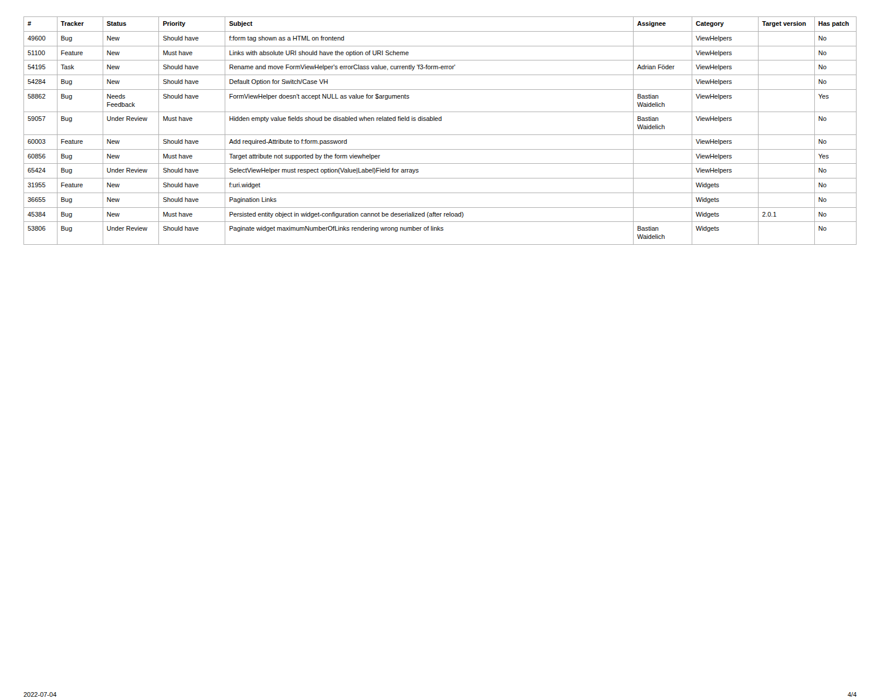| # | Tracker | Status | Priority | Subject | Assignee | Category | Target version | Has patch |
| --- | --- | --- | --- | --- | --- | --- | --- | --- |
| 49600 | Bug | New | Should have | f:form tag shown as a HTML on frontend | | ViewHelpers | | No |
| 51100 | Feature | New | Must have | Links with absolute URI should have the option of URI Scheme | | ViewHelpers | | No |
| 54195 | Task | New | Should have | Rename and move FormViewHelper's errorClass value, currently 'f3-form-error' | Adrian Föder | ViewHelpers | | No |
| 54284 | Bug | New | Should have | Default Option for Switch/Case VH | | ViewHelpers | | No |
| 58862 | Bug | Needs Feedback | Should have | FormViewHelper doesn't accept NULL as value for $arguments | Bastian Waidelich | ViewHelpers | | Yes |
| 59057 | Bug | Under Review | Must have | Hidden empty value fields shoud be disabled when related field is disabled | Bastian Waidelich | ViewHelpers | | No |
| 60003 | Feature | New | Should have | Add required-Attribute to f:form.password | | ViewHelpers | | No |
| 60856 | Bug | New | Must have | Target attribute not supported by the form viewhelper | | ViewHelpers | | Yes |
| 65424 | Bug | Under Review | Should have | SelectViewHelper must respect option(Value/Label)Field for arrays | | ViewHelpers | | No |
| 31955 | Feature | New | Should have | f:uri.widget | | Widgets | | No |
| 36655 | Bug | New | Should have | Pagination Links | | Widgets | | No |
| 45384 | Bug | New | Must have | Persisted entity object in widget-configuration cannot be deserialized (after reload) | | Widgets | 2.0.1 | No |
| 53806 | Bug | Under Review | Should have | Paginate widget maximumNumberOfLinks rendering wrong number of links | Bastian Waidelich | Widgets | | No |
2022-07-04
4/4